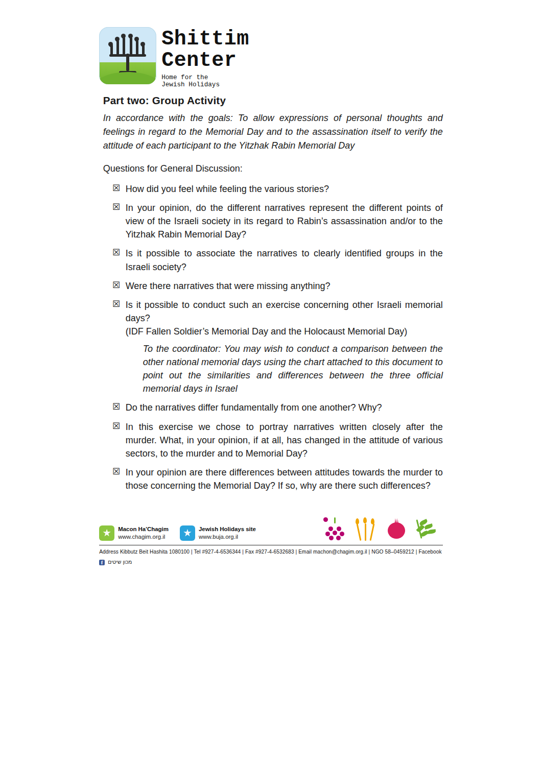Shittim
Center
Home for the
Jewish Holidays
Part two: Group Activity
In accordance with the goals: To allow expressions of personal thoughts and feelings in regard to the Memorial Day and to the assassination itself to verify the attitude of each participant to the Yitzhak Rabin Memorial Day
Questions for General Discussion:
How did you feel while feeling the various stories?
In your opinion, do the different narratives represent the different points of view of the Israeli society in its regard to Rabin’s assassination and/or to the Yitzhak Rabin Memorial Day?
Is it possible to associate the narratives to clearly identified groups in the Israeli society?
Were there narratives that were missing anything?
Is it possible to conduct such an exercise concerning other Israeli memorial days? (IDF Fallen Soldier’s Memorial Day and the Holocaust Memorial Day) To the coordinator: You may wish to conduct a comparison between the other national memorial days using the chart attached to this document to point out the similarities and differences between the three official memorial days in Israel
Do the narratives differ fundamentally from one another? Why?
In this exercise we chose to portray narratives written closely after the murder. What, in your opinion, if at all, has changed in the attitude of various sectors, to the murder and to Memorial Day?
In your opinion are there differences between attitudes towards the murder to those concerning the Memorial Day? If so, why are there such differences?
Macon Ha'Chagim
www.chagim.org.il
Jewish Holidays site
www.buja.org.il
Address Kibbutz Beit Hashita 1080100 | Tel #927-4-6536344 | Fax #927-4-6532683 | Email machon@chagim.org.il | NGO 58–0459212 | Facebook f מכון שיטים